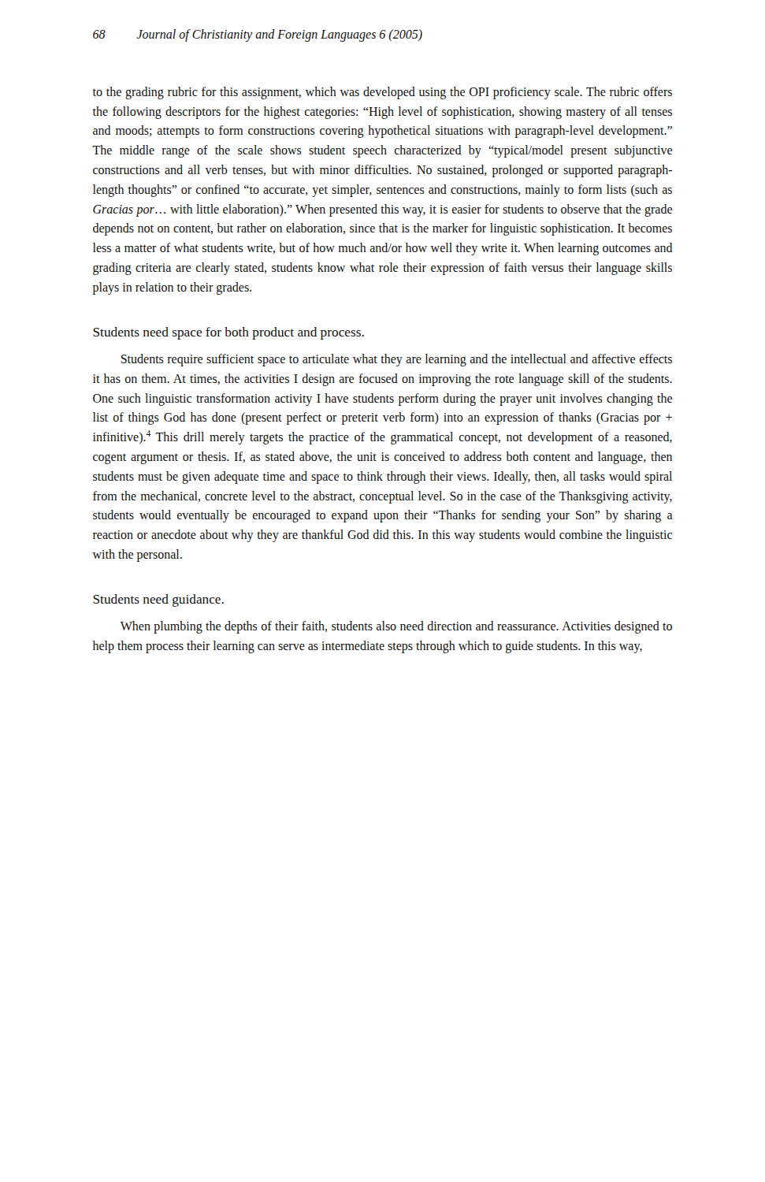68 Journal of Christianity and Foreign Languages 6 (2005)
to the grading rubric for this assignment, which was developed using the OPI proficiency scale. The rubric offers the following descriptors for the highest categories: “High level of sophistication, showing mastery of all tenses and moods; attempts to form constructions covering hypothetical situations with paragraph-level development.” The middle range of the scale shows student speech characterized by “typical/model present subjunctive constructions and all verb tenses, but with minor difficulties. No sustained, prolonged or supported paragraph-length thoughts” or confined “to accurate, yet simpler, sentences and constructions, mainly to form lists (such as Gracias por… with little elaboration).” When presented this way, it is easier for students to observe that the grade depends not on content, but rather on elaboration, since that is the marker for linguistic sophistication. It becomes less a matter of what students write, but of how much and/or how well they write it. When learning outcomes and grading criteria are clearly stated, students know what role their expression of faith versus their language skills plays in relation to their grades.
Students need space for both product and process.
Students require sufficient space to articulate what they are learning and the intellectual and affective effects it has on them. At times, the activities I design are focused on improving the rote language skill of the students. One such linguistic transformation activity I have students perform during the prayer unit involves changing the list of things God has done (present perfect or preterit verb form) into an expression of thanks (Gracias por + infinitive).4 This drill merely targets the practice of the grammatical concept, not development of a reasoned, cogent argument or thesis. If, as stated above, the unit is conceived to address both content and language, then students must be given adequate time and space to think through their views. Ideally, then, all tasks would spiral from the mechanical, concrete level to the abstract, conceptual level. So in the case of the Thanksgiving activity, students would eventually be encouraged to expand upon their “Thanks for sending your Son” by sharing a reaction or anecdote about why they are thankful God did this. In this way students would combine the linguistic with the personal.
Students need guidance.
When plumbing the depths of their faith, students also need direction and reassurance. Activities designed to help them process their learning can serve as intermediate steps through which to guide students. In this way,